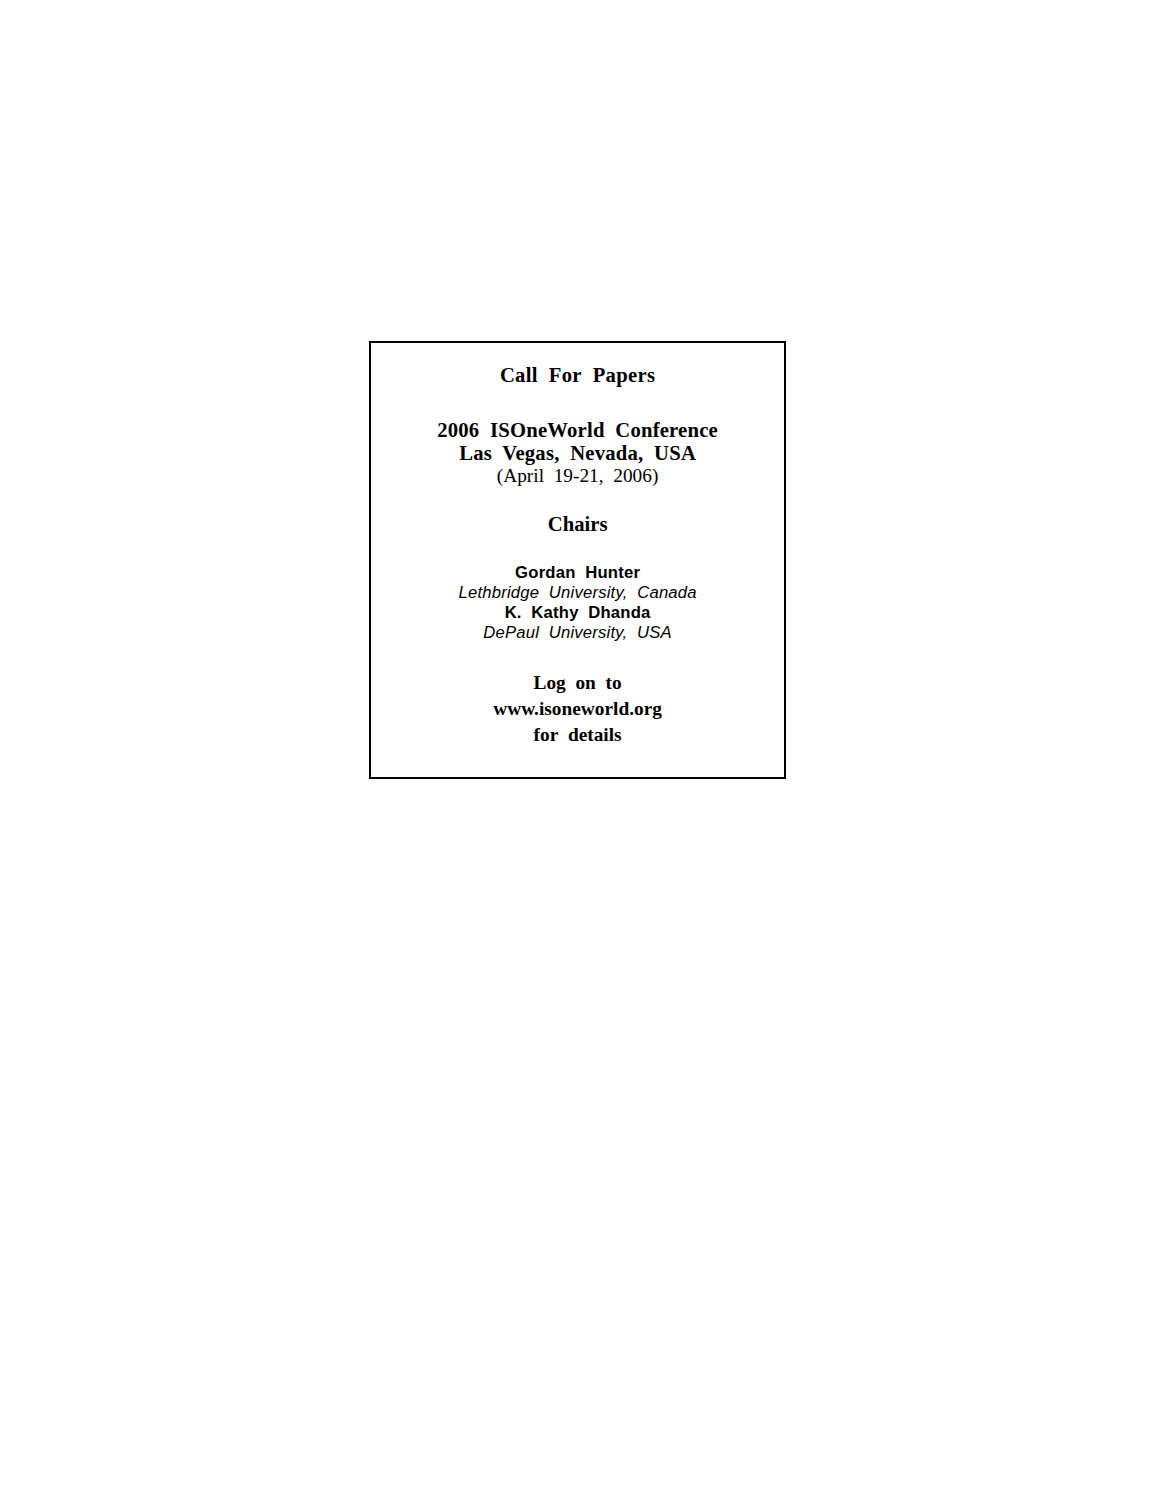Call For Papers
2006 ISOneWorld Conference
Las Vegas, Nevada, USA
(April 19-21, 2006)
Chairs
Gordan Hunter
Lethbridge University, Canada
K. Kathy Dhanda
DePaul University, USA
Log on to
www.isoneworld.org
for details